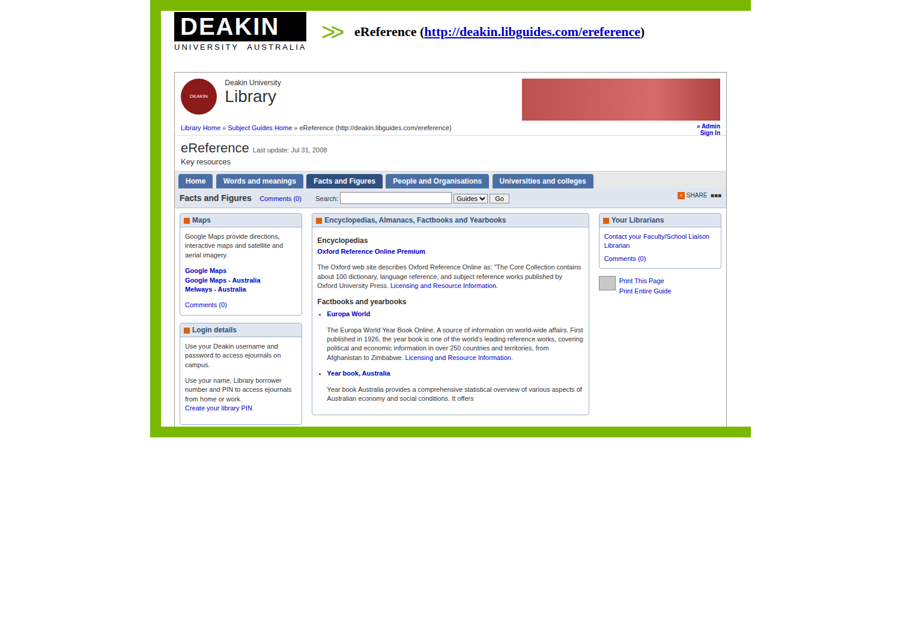DEAKIN
UNIVERSITY AUSTRALIA
>>
eReference (http://deakin.libguides.com/ereference)
DEAKIN
Deakin University
Library
Library Home » Subject Guides Home » eReference (http://deakin.libguides.com/ereference)
» Admin
Sign In
eReference Last update: Jul 31, 2008
Key resources
Home
Words and meanings
Facts and Figures
People and Organisations
Universities and colleges
Facts and Figures Comments (0) Search: Guides Go +SHARE ■■■
Maps
Google Maps provide directions, interactive maps and satellite and aerial imagery.
Google Maps Google Maps - Australia Melways - Australia
Comments (0)
Login details
Use your Deakin username and password to access ejournals on campus.
Use your name, Library borrower number and PIN to access ejournals from home or work.
Create your library PIN
Encyclopedias, Almanacs, Factbooks and Yearbooks
Encyclopedias
Oxford Reference Online Premium
The Oxford web site describes Oxford Reference Online as: "The Core Collection contains about 100 dictionary, language reference, and subject reference works published by Oxford University Press. Licensing and Resource Information.
Factbooks and yearbooks
Europa World
The Europa World Year Book Online. A source of information on world-wide affairs. First published in 1926, the year book is one of the world's leading reference works, covering political and economic information in over 250 countries and territories, from Afghanistan to Zimbabwe. Licensing and Resource Information.
Year book, Australia
Year book Australia provides a comprehensive statistical overview of various aspects of Australian economy and social conditions. It offers
Your Librarians
Contact your Faculty/School Liaison Librarian
Comments (0)
Print This Page Print Entire Guide